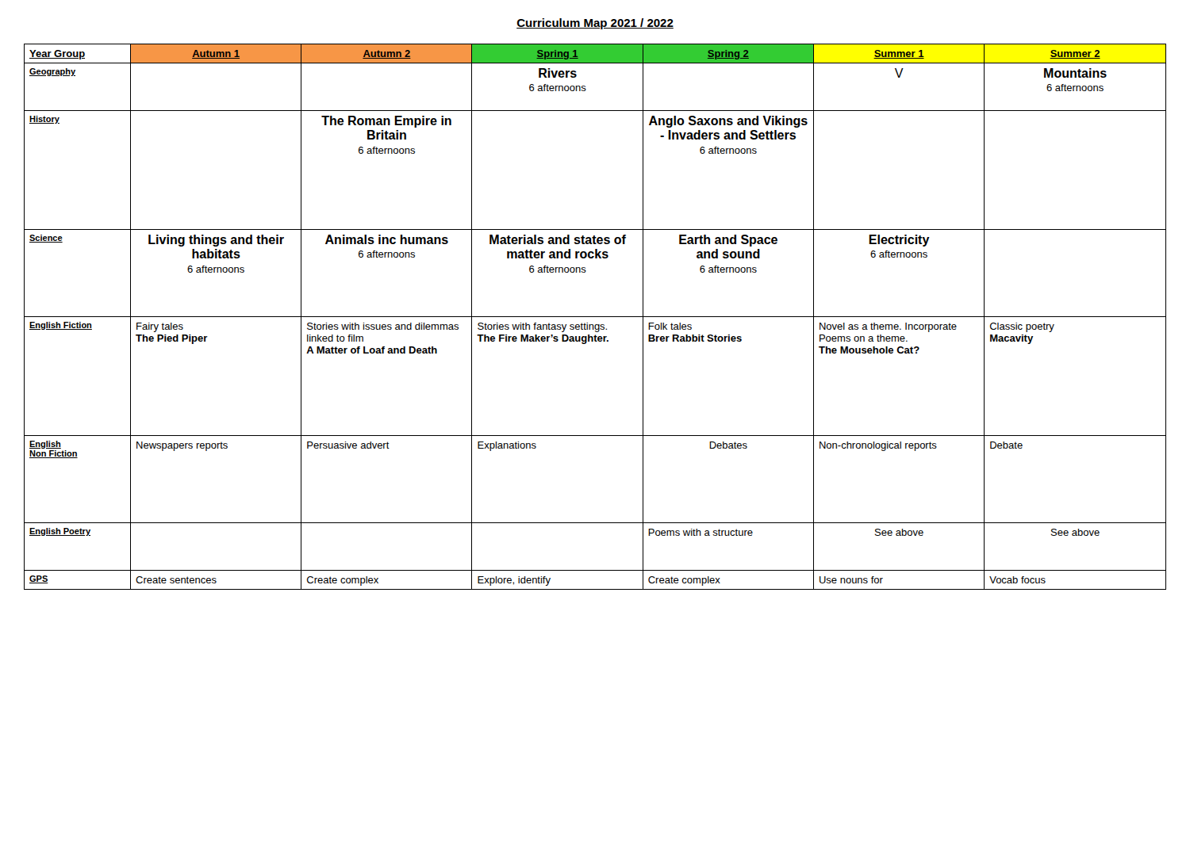Curriculum Map 2021 / 2022
| Year Group | Autumn 1 | Autumn 2 | Spring 1 | Spring 2 | Summer 1 | Summer 2 |
| --- | --- | --- | --- | --- | --- | --- |
| Geography | | | Rivers 6 afternoons | | V | Mountains 6 afternoons |
| History | | The Roman Empire in Britain 6 afternoons | | Anglo Saxons and Vikings - Invaders and Settlers 6 afternoons | | |
| Science | Living things and their habitats 6 afternoons | Animals inc humans 6 afternoons | Materials and states of matter and rocks 6 afternoons | Earth and Space and sound 6 afternoons | Electricity 6 afternoons | |
| English Fiction | Fairy tales The Pied Piper | Stories with issues and dilemmas linked to film A Matter of Loaf and Death | Stories with fantasy settings. The Fire Maker’s Daughter. | Folk tales Brer Rabbit Stories | Novel as a theme. Incorporate Poems on a theme. The Mousehole Cat? | Classic poetry Macavity |
| English Non Fiction | Newspapers reports | Persuasive advert | Explanations | Debates | Non-chronological reports | Debate |
| English Poetry | | | | Poems with a structure | See above | See above |
| GPS | Create sentences | Create complex | Explore, identify | Create complex | Use nouns for | Vocab focus |